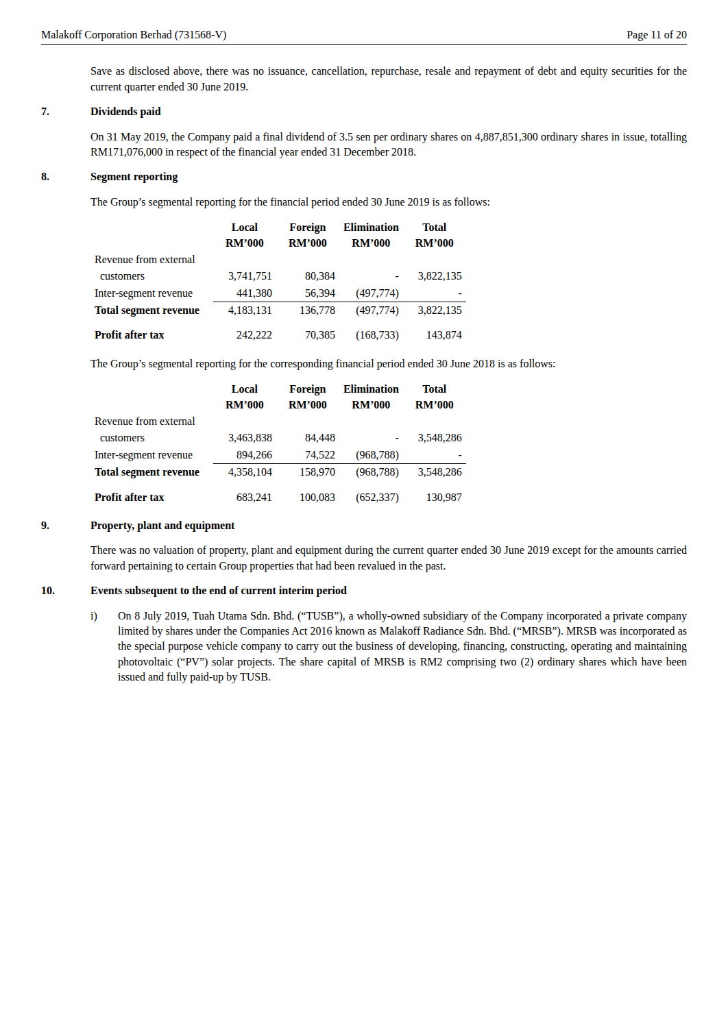Malakoff Corporation Berhad (731568-V) Page 11 of 20
Save as disclosed above, there was no issuance, cancellation, repurchase, resale and repayment of debt and equity securities for the current quarter ended 30 June 2019.
7.
Dividends paid
On 31 May 2019, the Company paid a final dividend of 3.5 sen per ordinary shares on 4,887,851,300 ordinary shares in issue, totalling RM171,076,000 in respect of the financial year ended 31 December 2018.
8.
Segment reporting
The Group’s segmental reporting for the financial period ended 30 June 2019 is as follows:
| | Local RM’000 | Foreign RM’000 | Elimination RM’000 | Total RM’000 |
| Revenue from external | | | | |
| customers | 3,741,751 | 80,384 | - | 3,822,135 |
| Inter-segment revenue | 441,380 | 56,394 | (497,774) | - |
| Total segment revenue | 4,183,131 | 136,778 | (497,774) | 3,822,135 |
| Profit after tax | 242,222 | 70,385 | (168,733) | 143,874 |
The Group’s segmental reporting for the corresponding financial period ended 30 June 2018 is as follows:
| | Local RM’000 | Foreign RM’000 | Elimination RM’000 | Total RM’000 |
| Revenue from external | | | | |
| customers | 3,463,838 | 84,448 | - | 3,548,286 |
| Inter-segment revenue | 894,266 | 74,522 | (968,788) | - |
| Total segment revenue | 4,358,104 | 158,970 | (968,788) | 3,548,286 |
| Profit after tax | 683,241 | 100,083 | (652,337) | 130,987 |
9.
Property, plant and equipment
There was no valuation of property, plant and equipment during the current quarter ended 30 June 2019 except for the amounts carried forward pertaining to certain Group properties that had been revalued in the past.
10.
Events subsequent to the end of current interim period
i)
On 8 July 2019, Tuah Utama Sdn. Bhd. (“TUSB”), a wholly-owned subsidiary of the Company incorporated a private company limited by shares under the Companies Act 2016 known as Malakoff Radiance Sdn. Bhd. (“MRSB”). MRSB was incorporated as the special purpose vehicle company to carry out the business of developing, financing, constructing, operating and maintaining photovoltaic (“PV”) solar projects. The share capital of MRSB is RM2 comprising two (2) ordinary shares which have been issued and fully paid-up by TUSB.